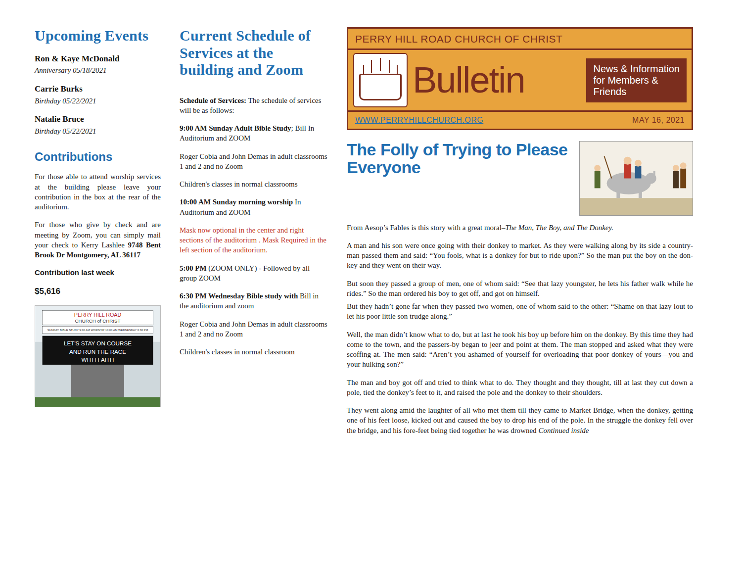Upcoming Events
Ron & Kaye McDonald
Anniversary 05/18/2021
Carrie Burks
Birthday 05/22/2021
Natalie Bruce
Birthday 05/22/2021
Contributions
For those able to attend worship services at the building please leave your contribution in the box at the rear of the auditorium.
For those who give by check and are meeting by Zoom, you can simply mail your check to Kerry Lashlee 9748 Bent Brook Dr Montgomery, AL 36117
Contribution last week
$5,616
Current Schedule of Services at the building and Zoom
Schedule of Services: The schedule of services will be as follows:
9:00 AM Sunday Adult Bible Study; Bill In Auditorium and ZOOM
Roger Cobia and John Demas in adult classrooms 1 and 2 and no Zoom
Children's classes in normal classrooms
10:00 AM Sunday morning worship In Auditorium and ZOOM
Mask now optional in the center and right sections of the auditorium . Mask Required in the left section of the auditorium.
5:00 PM (ZOOM ONLY) - Followed by all group ZOOM
6:30 PM Wednesday Bible study with Bill in the auditorium and zoom
Roger Cobia and John Demas in adult classrooms 1 and 2 and no Zoom
Children's classes in normal classroom
Perry Hill Road Church of Christ
Bulletin
News & Information
for Members &
Friends
WWW.PERRYHILLCHURCH.ORG May 16, 2021
The Folly of Trying to Please Everyone
From Aesop’s Fables is this story with a great moral–The Man, The Boy, and The Donkey.
A man and his son were once going with their donkey to market. As they were walking along by its side a countryman passed them and said: “You fools, what is a donkey for but to ride upon?” So the man put the boy on the donkey and they went on their way.
But soon they passed a group of men, one of whom said: “See that lazy youngster, he lets his father walk while he rides.” So the man ordered his boy to get off, and got on himself.
But they hadn’t gone far when they passed two women, one of whom said to the other: “Shame on that lazy lout to let his poor little son trudge along.”
Well, the man didn’t know what to do, but at last he took his boy up before him on the donkey. By this time they had come to the town, and the passers-by began to jeer and point at them. The man stopped and asked what they were scoffing at. The men said: “Aren’t you ashamed of yourself for overloading that poor donkey of yours—you and your hulking son?”
The man and boy got off and tried to think what to do. They thought and they thought, till at last they cut down a pole, tied the donkey’s feet to it, and raised the pole and the donkey to their shoulders.
They went along amid the laughter of all who met them till they came to Market Bridge, when the donkey, getting one of his feet loose, kicked out and caused the boy to drop his end of the pole. In the struggle the donkey fell over the bridge, and his fore-feet being tied together he was drowned Continued inside